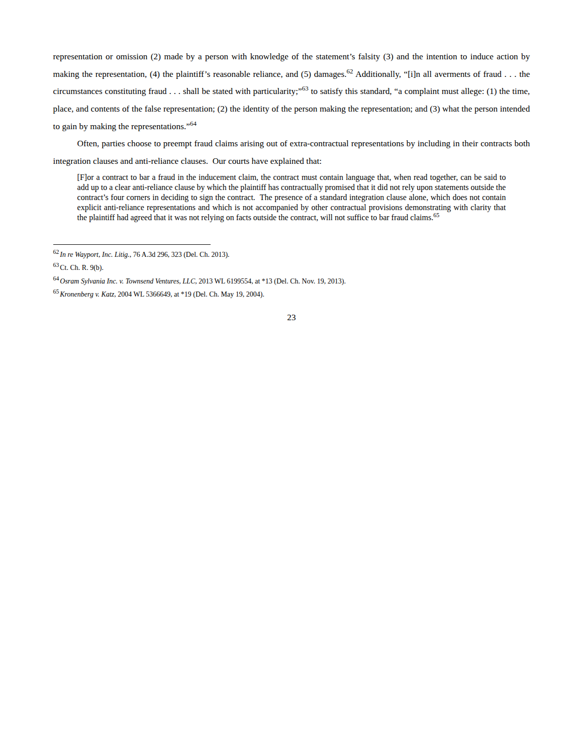representation or omission (2) made by a person with knowledge of the statement’s falsity (3) and the intention to induce action by making the representation, (4) the plaintiff’s reasonable reliance, and (5) damages.62 Additionally, “[i]n all averments of fraud . . . the circumstances constituting fraud . . . shall be stated with particularity;”63 to satisfy this standard, “a complaint must allege: (1) the time, place, and contents of the false representation; (2) the identity of the person making the representation; and (3) what the person intended to gain by making the representations.”64
Often, parties choose to preempt fraud claims arising out of extra-contractual representations by including in their contracts both integration clauses and anti-reliance clauses. Our courts have explained that:
[F]or a contract to bar a fraud in the inducement claim, the contract must contain language that, when read together, can be said to add up to a clear anti-reliance clause by which the plaintiff has contractually promised that it did not rely upon statements outside the contract’s four corners in deciding to sign the contract. The presence of a standard integration clause alone, which does not contain explicit anti-reliance representations and which is not accompanied by other contractual provisions demonstrating with clarity that the plaintiff had agreed that it was not relying on facts outside the contract, will not suffice to bar fraud claims.65
62 In re Wayport, Inc. Litig., 76 A.3d 296, 323 (Del. Ch. 2013).
63 Ct. Ch. R. 9(b).
64 Osram Sylvania Inc. v. Townsend Ventures, LLC, 2013 WL 6199554, at *13 (Del. Ch. Nov. 19, 2013).
65 Kronenberg v. Katz, 2004 WL 5366649, at *19 (Del. Ch. May 19, 2004).
23